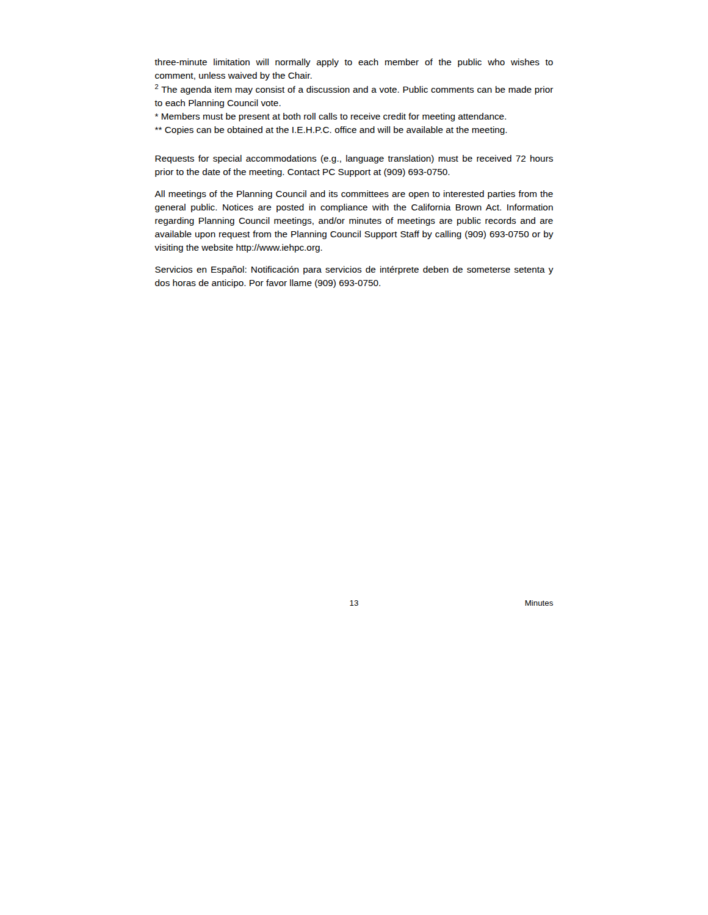three-minute limitation will normally apply to each member of the public who wishes to comment, unless waived by the Chair.
2 The agenda item may consist of a discussion and a vote. Public comments can be made prior to each Planning Council vote.
* Members must be present at both roll calls to receive credit for meeting attendance.
** Copies can be obtained at the I.E.H.P.C. office and will be available at the meeting.
Requests for special accommodations (e.g., language translation) must be received 72 hours prior to the date of the meeting. Contact PC Support at (909) 693-0750.
All meetings of the Planning Council and its committees are open to interested parties from the general public. Notices are posted in compliance with the California Brown Act. Information regarding Planning Council meetings, and/or minutes of meetings are public records and are available upon request from the Planning Council Support Staff by calling (909) 693-0750 or by visiting the website http://www.iehpc.org.
Servicios en Español: Notificación para servicios de intérprete deben de someterse setenta y dos horas de anticipo. Por favor llame (909) 693-0750.
13
Minutes